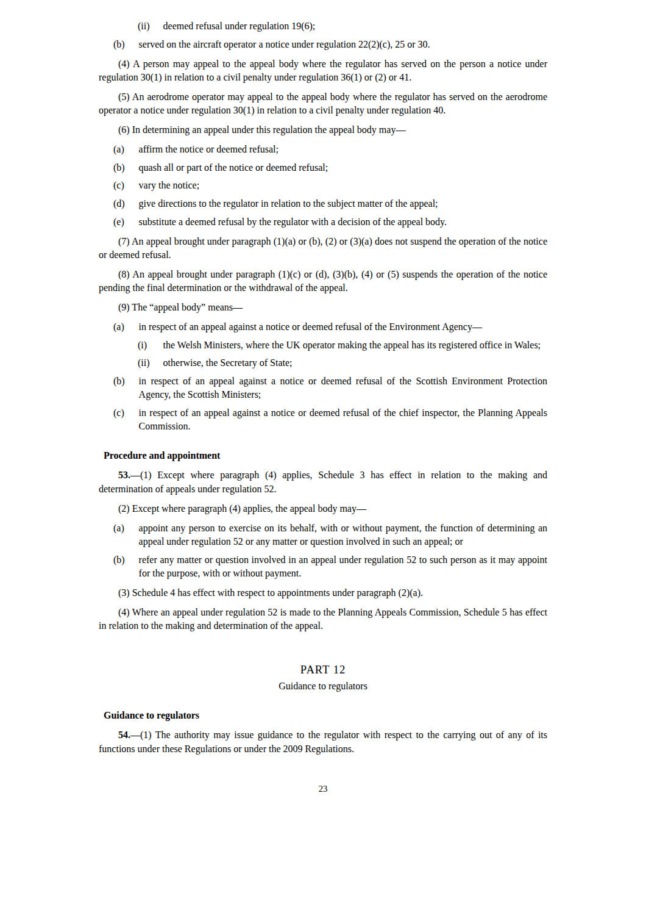(ii) deemed refusal under regulation 19(6);
(b) served on the aircraft operator a notice under regulation 22(2)(c), 25 or 30.
(4) A person may appeal to the appeal body where the regulator has served on the person a notice under regulation 30(1) in relation to a civil penalty under regulation 36(1) or (2) or 41.
(5) An aerodrome operator may appeal to the appeal body where the regulator has served on the aerodrome operator a notice under regulation 30(1) in relation to a civil penalty under regulation 40.
(6) In determining an appeal under this regulation the appeal body may—
(a) affirm the notice or deemed refusal;
(b) quash all or part of the notice or deemed refusal;
(c) vary the notice;
(d) give directions to the regulator in relation to the subject matter of the appeal;
(e) substitute a deemed refusal by the regulator with a decision of the appeal body.
(7) An appeal brought under paragraph (1)(a) or (b), (2) or (3)(a) does not suspend the operation of the notice or deemed refusal.
(8) An appeal brought under paragraph (1)(c) or (d), (3)(b), (4) or (5) suspends the operation of the notice pending the final determination or the withdrawal of the appeal.
(9) The “appeal body” means—
(a) in respect of an appeal against a notice or deemed refusal of the Environment Agency—
(i) the Welsh Ministers, where the UK operator making the appeal has its registered office in Wales;
(ii) otherwise, the Secretary of State;
(b) in respect of an appeal against a notice or deemed refusal of the Scottish Environment Protection Agency, the Scottish Ministers;
(c) in respect of an appeal against a notice or deemed refusal of the chief inspector, the Planning Appeals Commission.
Procedure and appointment
53.—(1) Except where paragraph (4) applies, Schedule 3 has effect in relation to the making and determination of appeals under regulation 52.
(2) Except where paragraph (4) applies, the appeal body may—
(a) appoint any person to exercise on its behalf, with or without payment, the function of determining an appeal under regulation 52 or any matter or question involved in such an appeal; or
(b) refer any matter or question involved in an appeal under regulation 52 to such person as it may appoint for the purpose, with or without payment.
(3) Schedule 4 has effect with respect to appointments under paragraph (2)(a).
(4) Where an appeal under regulation 52 is made to the Planning Appeals Commission, Schedule 5 has effect in relation to the making and determination of the appeal.
PART 12
Guidance to regulators
Guidance to regulators
54.—(1) The authority may issue guidance to the regulator with respect to the carrying out of any of its functions under these Regulations or under the 2009 Regulations.
23